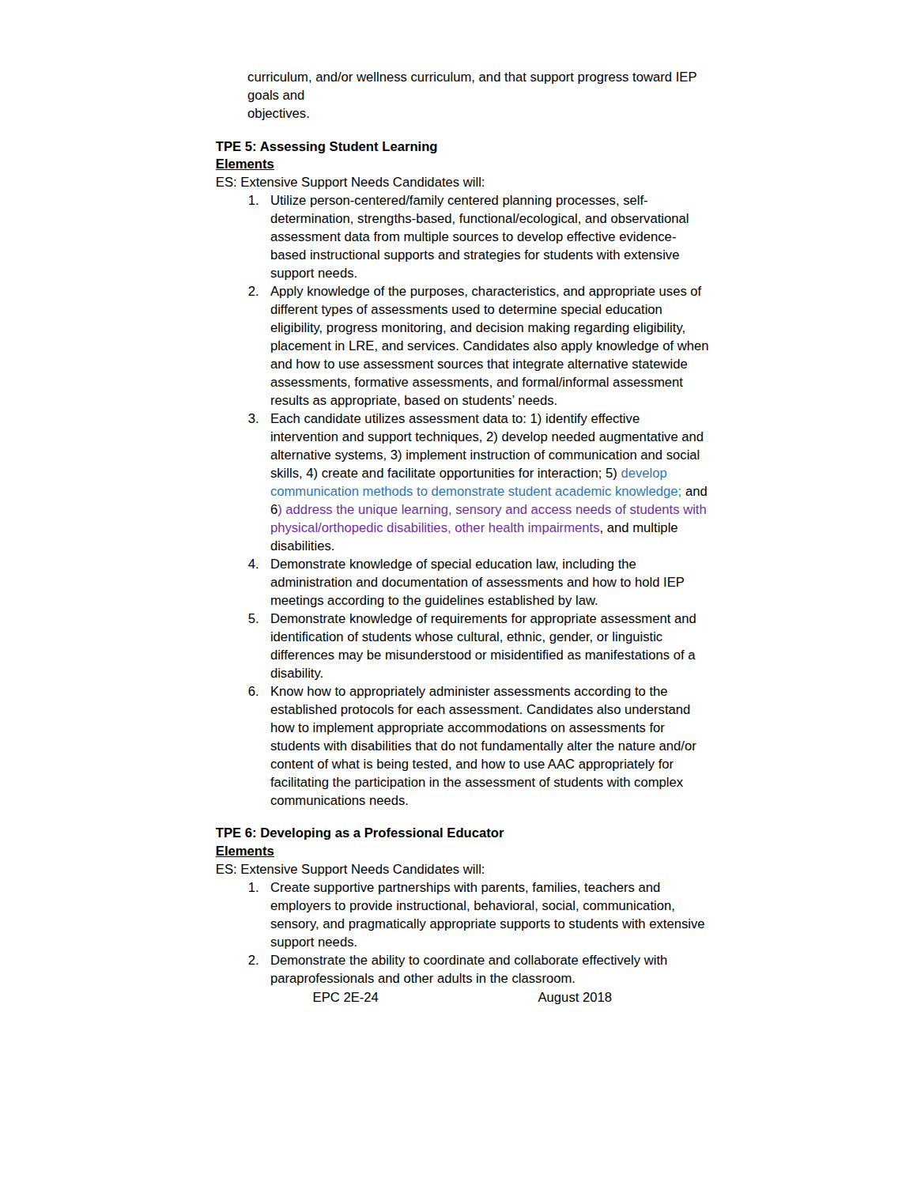curriculum, and/or wellness curriculum, and that support progress toward IEP goals and objectives.
TPE 5: Assessing Student Learning
Elements
ES: Extensive Support Needs Candidates will:
Utilize person-centered/family centered planning processes, self-determination, strengths-based, functional/ecological, and observational assessment data from multiple sources to develop effective evidence-based instructional supports and strategies for students with extensive support needs.
Apply knowledge of the purposes, characteristics, and appropriate uses of different types of assessments used to determine special education eligibility, progress monitoring, and decision making regarding eligibility, placement in LRE, and services. Candidates also apply knowledge of when and how to use assessment sources that integrate alternative statewide assessments, formative assessments, and formal/informal assessment results as appropriate, based on students’ needs.
Each candidate utilizes assessment data to: 1) identify effective intervention and support techniques, 2) develop needed augmentative and alternative systems, 3) implement instruction of communication and social skills, 4) create and facilitate opportunities for interaction; 5) develop communication methods to demonstrate student academic knowledge; and 6) address the unique learning, sensory and access needs of students with physical/orthopedic disabilities, other health impairments, and multiple disabilities.
Demonstrate knowledge of special education law, including the administration and documentation of assessments and how to hold IEP meetings according to the guidelines established by law.
Demonstrate knowledge of requirements for appropriate assessment and identification of students whose cultural, ethnic, gender, or linguistic differences may be misunderstood or misidentified as manifestations of a disability.
Know how to appropriately administer assessments according to the established protocols for each assessment. Candidates also understand how to implement appropriate accommodations on assessments for students with disabilities that do not fundamentally alter the nature and/or content of what is being tested, and how to use AAC appropriately for facilitating the participation in the assessment of students with complex communications needs.
TPE 6: Developing as a Professional Educator
Elements
ES: Extensive Support Needs Candidates will:
Create supportive partnerships with parents, families, teachers and employers to provide instructional, behavioral, social, communication, sensory, and pragmatically appropriate supports to students with extensive support needs.
Demonstrate the ability to coordinate and collaborate effectively with paraprofessionals and other adults in the classroom.
EPC 2E-24 August 2018